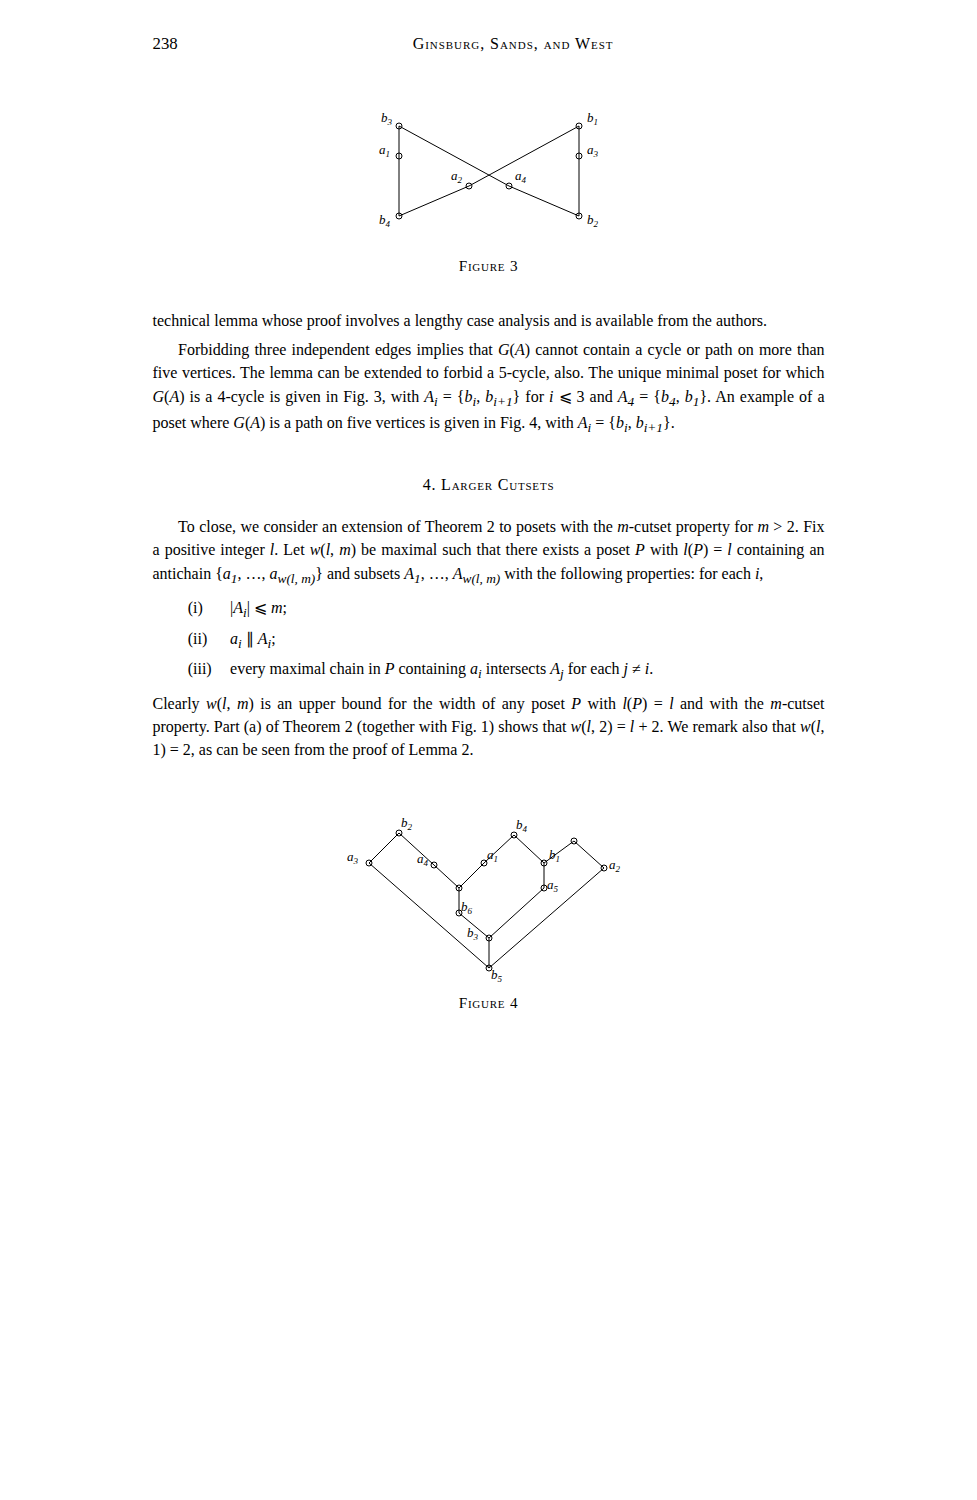238 Ginsburg, Sands, and West
b3 a1 b4 b1 a3 b2 a2 a4
Figure 3
technical lemma whose proof involves a lengthy case analysis and is available from the authors.
Forbidding three independent edges implies that G(A) cannot contain a cycle or path on more than five vertices. The lemma can be extended to forbid a 5-cycle, also. The unique minimal poset for which G(A) is a 4-cycle is given in Fig. 3, with Ai = {bi, bi+1} for i ⩽ 3 and A4 = {b4, b1}. An example of a poset where G(A) is a path on five vertices is given in Fig. 4, with Ai = {bi, bi+1}.
4. Larger Cutsets
To close, we consider an extension of Theorem 2 to posets with the m-cutset property for m > 2. Fix a positive integer l. Let w(l, m) be maximal such that there exists a poset P with l(P) = l containing an antichain {a1, …, aw(l, m)} and subsets A1, …, Aw(l, m) with the following properties: for each i,
(i) |Ai| ⩽ m;
(ii) ai ∥ Ai;
(iii) every maximal chain in P containing ai intersects Aj for each j ≠ i.
Clearly w(l, m) is an upper bound for the width of any poset P with l(P) = l and with the m-cutset property. Part (a) of Theorem 2 (together with Fig. 1) shows that w(l, 2) = l + 2. We remark also that w(l, 1) = 2, as can be seen from the proof of Lemma 2.
b2 a3 a4 b6 a1 b4 b1 a5 a2 b3 b5
Figure 4